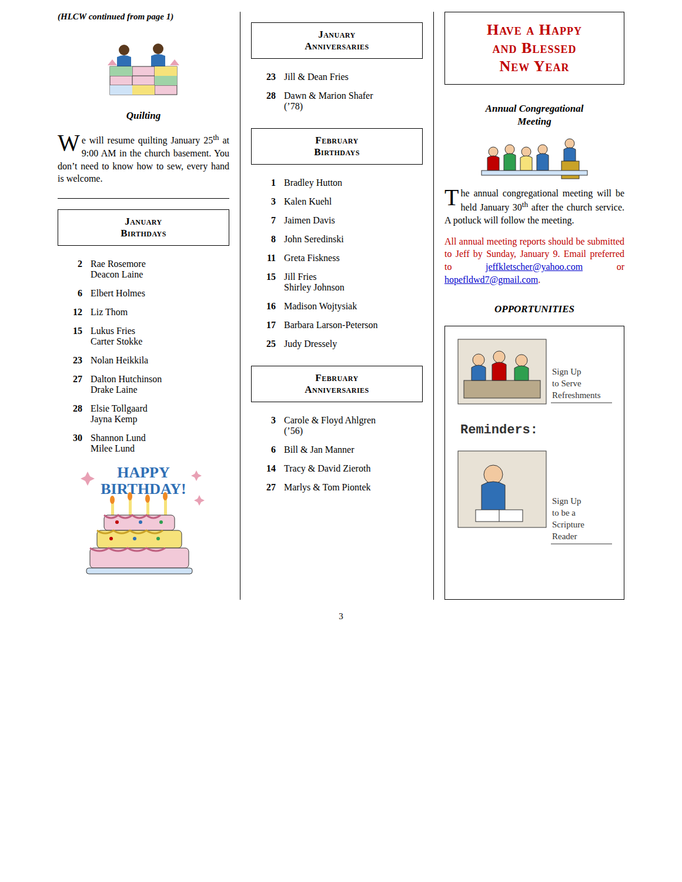(HLCW continued from page 1)
Quilting
We will resume quilting January 25th at 9:00 AM in the church basement. You don’t need to know how to sew, every hand is welcome.
January
Birthdays
| 2 | Rae Rosemore Deacon Laine |
| 6 | Elbert Holmes |
| 12 | Liz Thom |
| 15 | Lukus Fries Carter Stokke |
| 23 | Nolan Heikkila |
| 27 | Dalton Hutchinson Drake Laine |
| 28 | Elsie Tollgaard Jayna Kemp |
| 30 | Shannon Lund Milee Lund |
HAPPY BIRTHDAY!
January
Anniversaries
| 23 | Jill & Dean Fries |
| 28 | Dawn & Marion Shafer (’78) |
February
Birthdays
| 1 | Bradley Hutton |
| 3 | Kalen Kuehl |
| 7 | Jaimen Davis |
| 8 | John Seredinski |
| 11 | Greta Fiskness |
| 15 | Jill Fries Shirley Johnson |
| 16 | Madison Wojtysiak |
| 17 | Barbara Larson-Peterson |
| 25 | Judy Dressely |
February
Anniversaries
| 3 | Carole & Floyd Ahlgren (’56) |
| 6 | Bill & Jan Manner |
| 14 | Tracy & David Zieroth |
| 27 | Marlys & Tom Piontek |
Have a Happy
and Blessed
New Year
Annual Congregational
Meeting
The annual congregational meeting will be held January 30th after the church service. A potluck will follow the meeting.
All annual meeting reports should be submitted to Jeff by Sunday, January 9. Email preferred to jeffkletscher@yahoo.com or hopefldwd7@gmail.com.
OPPORTUNITIES
Sign Up to Serve Refreshments Reminders: Sign Up to be a Scripture Reader
3